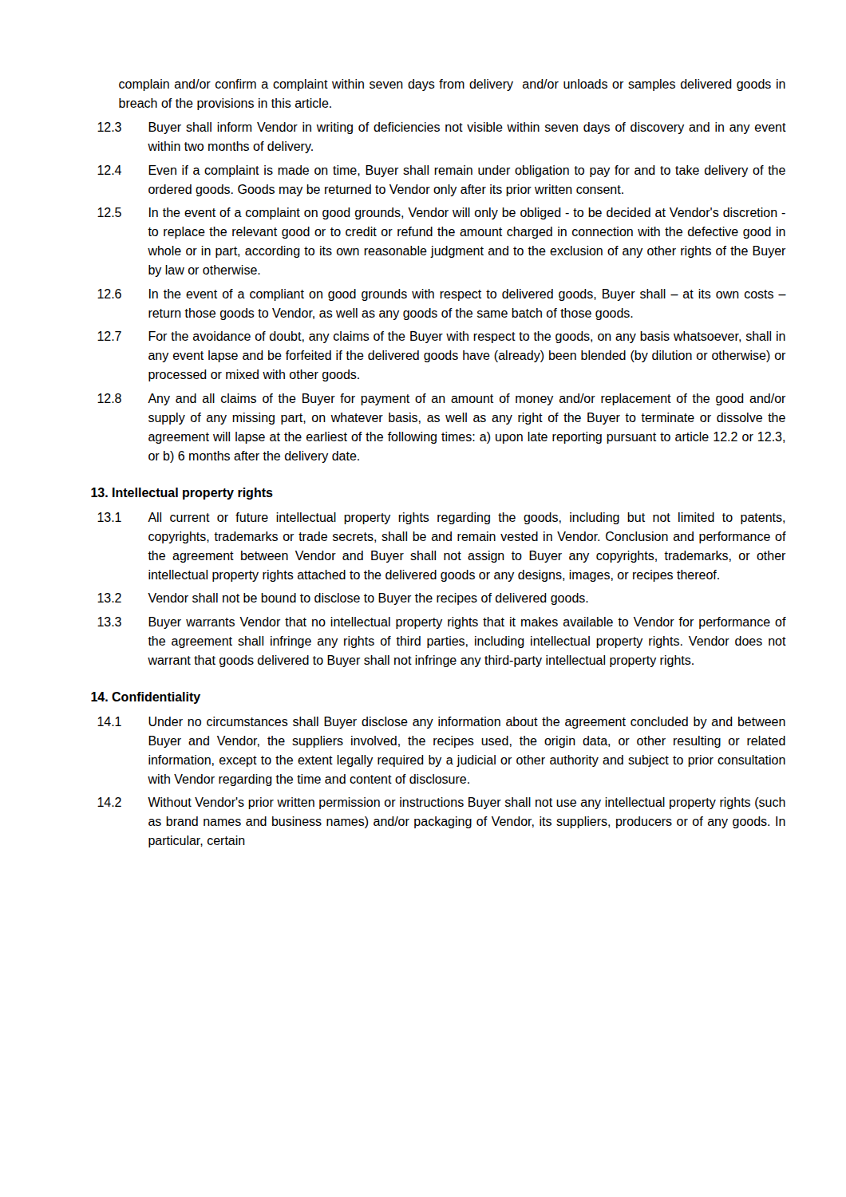complain and/or confirm a complaint within seven days from delivery and/or unloads or samples delivered goods in breach of the provisions in this article.
12.3
Buyer shall inform Vendor in writing of deficiencies not visible within seven days of discovery and in any event within two months of delivery.
12.4
Even if a complaint is made on time, Buyer shall remain under obligation to pay for and to take delivery of the ordered goods. Goods may be returned to Vendor only after its prior written consent.
12.5
In the event of a complaint on good grounds, Vendor will only be obliged - to be decided at Vendor's discretion - to replace the relevant good or to credit or refund the amount charged in connection with the defective good in whole or in part, according to its own reasonable judgment and to the exclusion of any other rights of the Buyer by law or otherwise.
12.6
In the event of a compliant on good grounds with respect to delivered goods, Buyer shall – at its own costs – return those goods to Vendor, as well as any goods of the same batch of those goods.
12.7
For the avoidance of doubt, any claims of the Buyer with respect to the goods, on any basis whatsoever, shall in any event lapse and be forfeited if the delivered goods have (already) been blended (by dilution or otherwise) or processed or mixed with other goods.
12.8
Any and all claims of the Buyer for payment of an amount of money and/or replacement of the good and/or supply of any missing part, on whatever basis, as well as any right of the Buyer to terminate or dissolve the agreement will lapse at the earliest of the following times: a) upon late reporting pursuant to article 12.2 or 12.3, or b) 6 months after the delivery date.
13. Intellectual property rights
13.1
All current or future intellectual property rights regarding the goods, including but not limited to patents, copyrights, trademarks or trade secrets, shall be and remain vested in Vendor. Conclusion and performance of the agreement between Vendor and Buyer shall not assign to Buyer any copyrights, trademarks, or other intellectual property rights attached to the delivered goods or any designs, images, or recipes thereof.
13.2
Vendor shall not be bound to disclose to Buyer the recipes of delivered goods.
13.3
Buyer warrants Vendor that no intellectual property rights that it makes available to Vendor for performance of the agreement shall infringe any rights of third parties, including intellectual property rights. Vendor does not warrant that goods delivered to Buyer shall not infringe any third-party intellectual property rights.
14. Confidentiality
14.1
Under no circumstances shall Buyer disclose any information about the agreement concluded by and between Buyer and Vendor, the suppliers involved, the recipes used, the origin data, or other resulting or related information, except to the extent legally required by a judicial or other authority and subject to prior consultation with Vendor regarding the time and content of disclosure.
14.2
Without Vendor's prior written permission or instructions Buyer shall not use any intellectual property rights (such as brand names and business names) and/or packaging of Vendor, its suppliers, producers or of any goods. In particular, certain